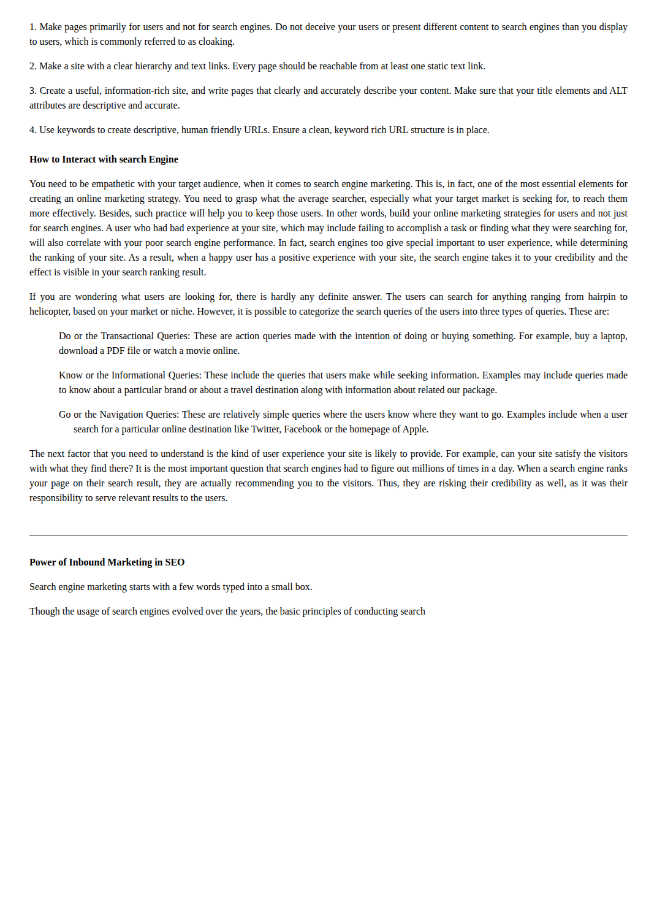1. Make pages primarily for users and not for search engines. Do not deceive your users or present different content to search engines than you display to users, which is commonly referred to as cloaking.
2. Make a site with a clear hierarchy and text links. Every page should be reachable from at least one static text link.
3. Create a useful, information-rich site, and write pages that clearly and accurately describe your content. Make sure that your title elements and ALT attributes are descriptive and accurate.
4. Use keywords to create descriptive, human friendly URLs. Ensure a clean, keyword rich URL structure is in place.
How to Interact with search Engine
You need to be empathetic with your target audience, when it comes to search engine marketing. This is, in fact, one of the most essential elements for creating an online marketing strategy. You need to grasp what the average searcher, especially what your target market is seeking for, to reach them more effectively. Besides, such practice will help you to keep those users. In other words, build your online marketing strategies for users and not just for search engines. A user who had bad experience at your site, which may include failing to accomplish a task or finding what they were searching for, will also correlate with your poor search engine performance. In fact, search engines too give special important to user experience, while determining the ranking of your site. As a result, when a happy user has a positive experience with your site, the search engine takes it to your credibility and the effect is visible in your search ranking result.
If you are wondering what users are looking for, there is hardly any definite answer. The users can search for anything ranging from hairpin to helicopter, based on your market or niche. However, it is possible to categorize the search queries of the users into three types of queries. These are:
Do or the Transactional Queries: These are action queries made with the intention of doing or buying something. For example, buy a laptop, download a PDF file or watch a movie online.
Know or the Informational Queries: These include the queries that users make while seeking information. Examples may include queries made to know about a particular brand or about a travel destination along with information about related our package.
Go or the Navigation Queries: These are relatively simple queries where the users know where they want to go. Examples include when a user search for a particular online destination like Twitter, Facebook or the homepage of Apple.
The next factor that you need to understand is the kind of user experience your site is likely to provide. For example, can your site satisfy the visitors with what they find there? It is the most important question that search engines had to figure out millions of times in a day. When a search engine ranks your page on their search result, they are actually recommending you to the visitors. Thus, they are risking their credibility as well, as it was their responsibility to serve relevant results to the users.
Power of Inbound Marketing in SEO
Search engine marketing starts with a few words typed into a small box.
Though the usage of search engines evolved over the years, the basic principles of conducting search